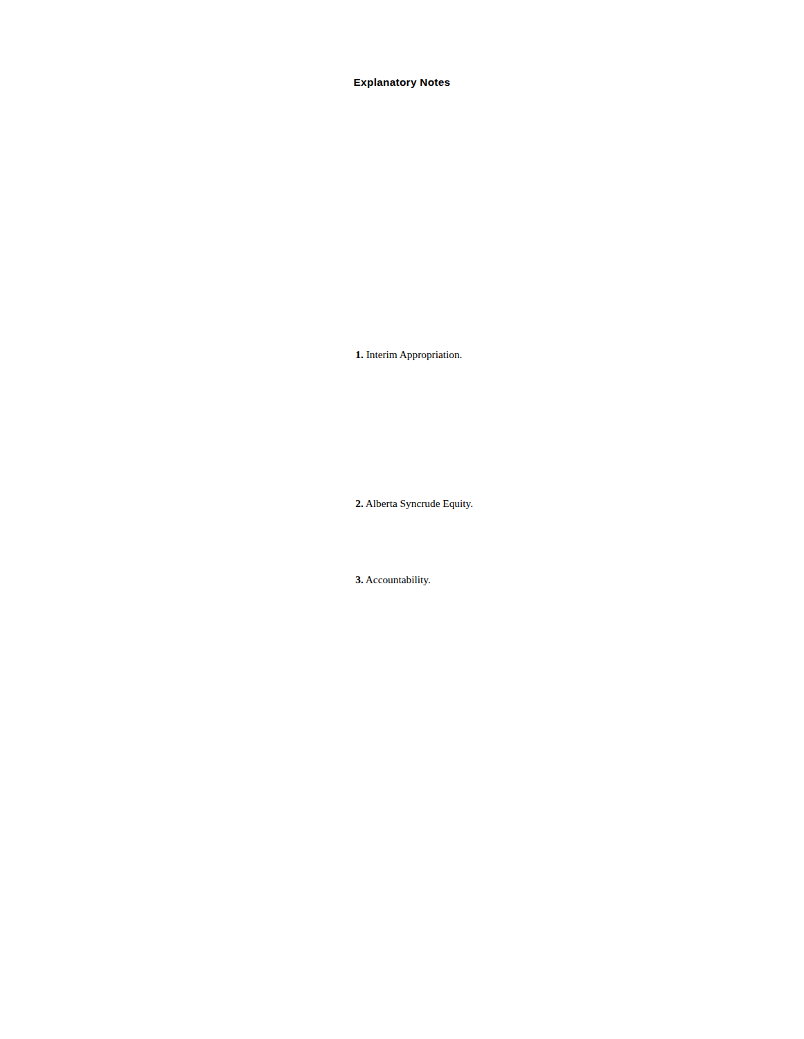Explanatory Notes
1. Interim Appropriation.
2. Alberta Syncrude Equity.
3. Accountability.